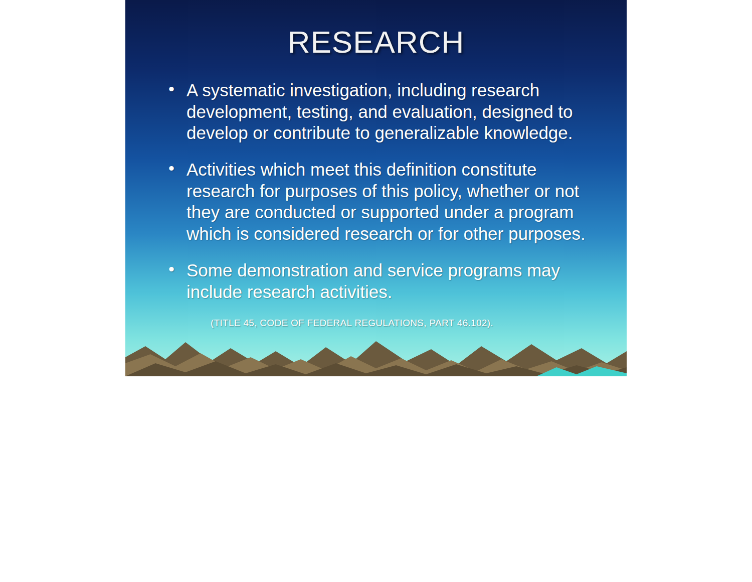RESEARCH
A systematic investigation, including research development, testing, and evaluation, designed to develop or contribute to generalizable knowledge.
Activities which meet this definition constitute research for purposes of this policy, whether or not they are conducted or supported under a program which is considered research or for other purposes.
Some demonstration and service programs may include research activities.
(TITLE 45, CODE OF FEDERAL REGULATIONS, PART 46.102).